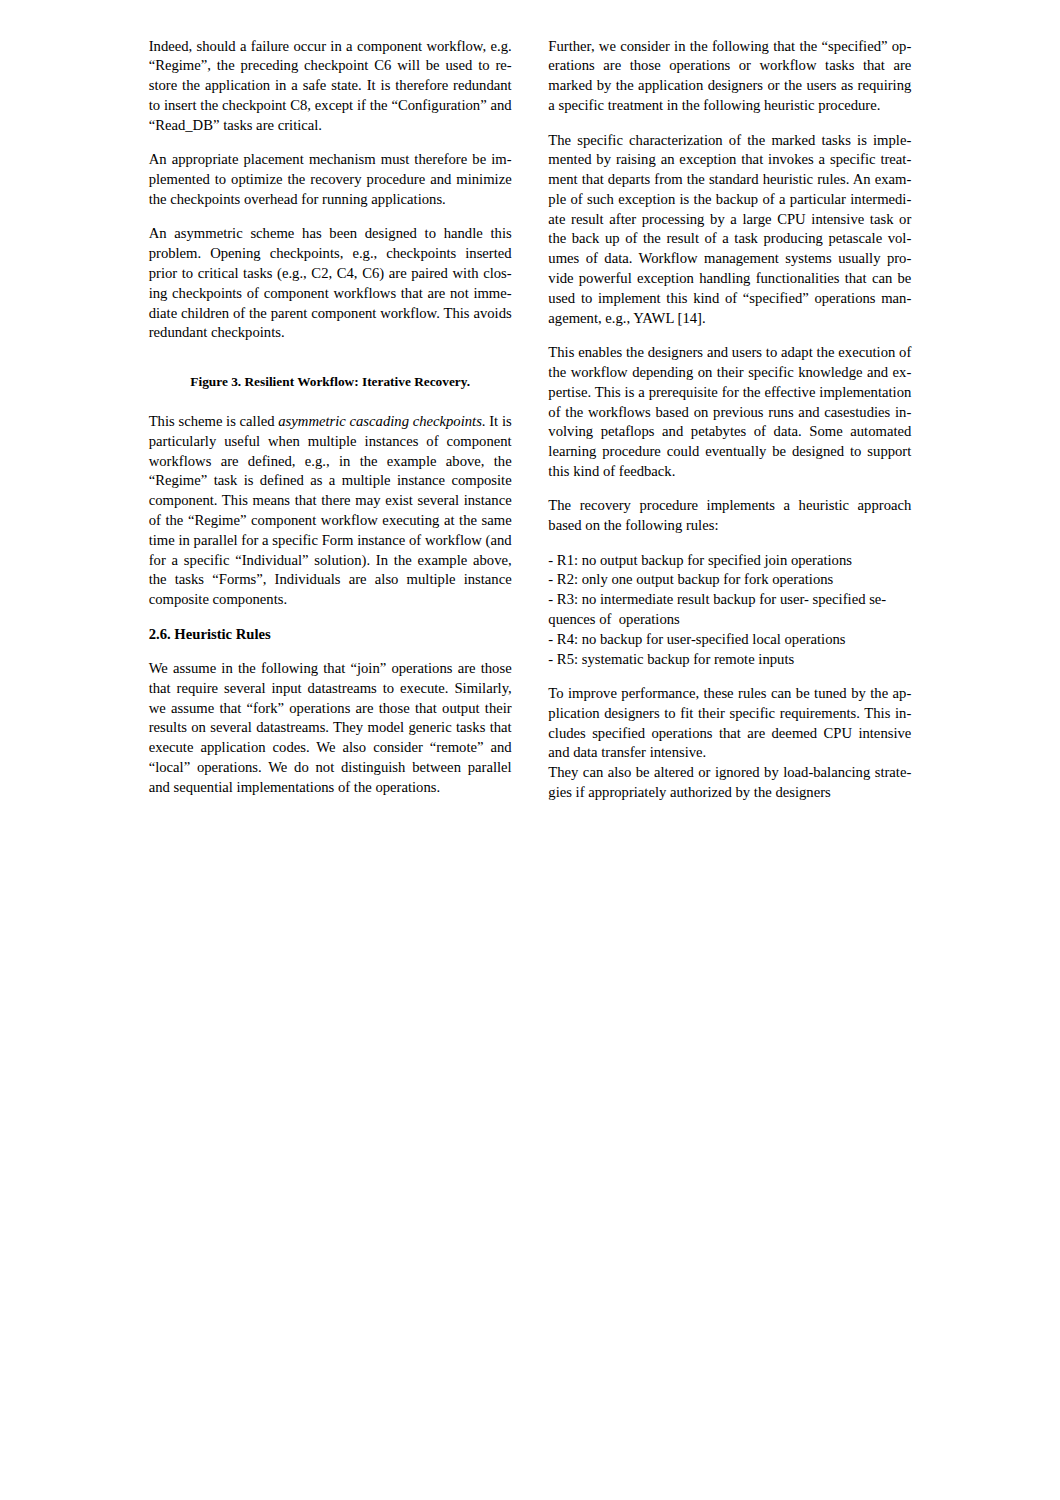Indeed, should a failure occur in a component workflow, e.g. “Regime”, the preceding checkpoint C6 will be used to restore the application in a safe state. It is therefore redundant to insert the checkpoint C8, except if the “Configuration” and “Read_DB” tasks are critical.
An appropriate placement mechanism must therefore be implemented to optimize the recovery procedure and minimize the checkpoints overhead for running applications.
An asymmetric scheme has been designed to handle this problem. Opening checkpoints, e.g., checkpoints inserted prior to critical tasks (e.g., C2, C4, C6) are paired with closing checkpoints of component workflows that are not immediate children of the parent component workflow. This avoids redundant checkpoints.
Figure 3. Resilient Workflow: Iterative Recovery.
This scheme is called asymmetric cascading checkpoints. It is particularly useful when multiple instances of component workflows are defined, e.g., in the example above, the “Regime” task is defined as a multiple instance composite component. This means that there may exist several instance of the “Regime” component workflow executing at the same time in parallel for a specific Form instance of workflow (and for a specific “Individual” solution). In the example above, the tasks “Forms”, Individuals are also multiple instance composite components.
2.6. Heuristic Rules
We assume in the following that “join” operations are those that require several input datastreams to execute. Similarly, we assume that “fork” operations are those that output their results on several datastreams. They model generic tasks that execute application codes. We also consider “remote” and “local” operations. We do not distinguish between parallel and sequential implementations of the operations.
Further, we consider in the following that the “specified” operations are those operations or workflow tasks that are marked by the application designers or the users as requiring a specific treatment in the following heuristic procedure.
The specific characterization of the marked tasks is implemented by raising an exception that invokes a specific treatment that departs from the standard heuristic rules. An example of such exception is the backup of a particular intermediate result after processing by a large CPU intensive task or the back up of the result of a task producing petascale volumes of data. Workflow management systems usually provide powerful exception handling functionalities that can be used to implement this kind of “specified” operations management, e.g., YAWL [14].
This enables the designers and users to adapt the execution of the workflow depending on their specific knowledge and expertise. This is a prerequisite for the effective implementation of the workflows based on previous runs and casestudies involving petaflops and petabytes of data. Some automated learning procedure could eventually be designed to support this kind of feedback.
The recovery procedure implements a heuristic approach based on the following rules:
- R1: no output backup for specified join operations
- R2: only one output backup for fork operations
- R3: no intermediate result backup for user- specified sequences of operations
- R4: no backup for user-specified local operations
- R5: systematic backup for remote inputs
To improve performance, these rules can be tuned by the application designers to fit their specific requirements. This includes specified operations that are deemed CPU intensive and data transfer intensive.
They can also be altered or ignored by load-balancing strategies if appropriately authorized by the designers